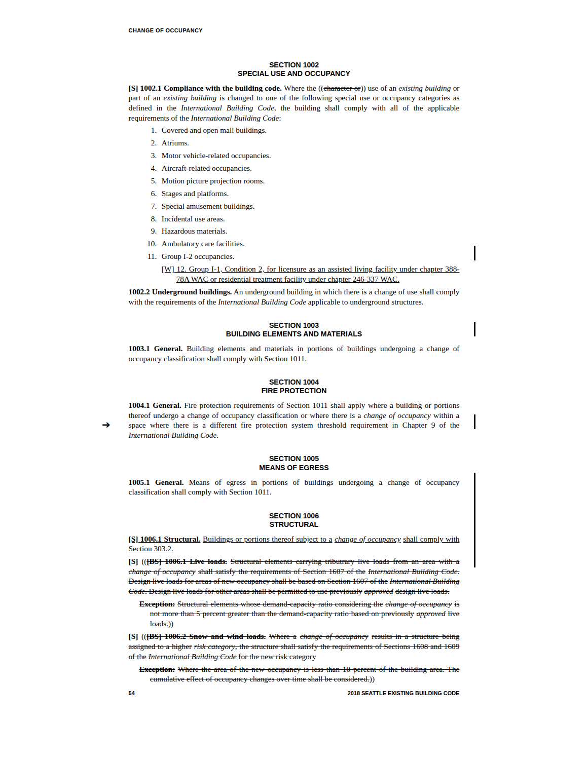CHANGE OF OCCUPANCY
SECTION 1002 SPECIAL USE AND OCCUPANCY
[S] 1002.1 Compliance with the building code. Where the ((character or)) use of an existing building or part of an existing building is changed to one of the following special use or occupancy categories as defined in the International Building Code, the building shall comply with all of the applicable requirements of the International Building Code:
Covered and open mall buildings.
Atriums.
Motor vehicle-related occupancies.
Aircraft-related occupancies.
Motion picture projection rooms.
Stages and platforms.
Special amusement buildings.
Incidental use areas.
Hazardous materials.
Ambulatory care facilities.
Group I-2 occupancies.
[W] 12. Group I-1, Condition 2, for licensure as an assisted living facility under chapter 388-78A WAC or residential treatment facility under chapter 246-337 WAC.
1002.2 Underground buildings. An underground building in which there is a change of use shall comply with the requirements of the International Building Code applicable to underground structures.
SECTION 1003 BUILDING ELEMENTS AND MATERIALS
1003.1 General. Building elements and materials in portions of buildings undergoing a change of occupancy classification shall comply with Section 1011.
SECTION 1004 FIRE PROTECTION
1004.1 General. Fire protection requirements of Section 1011 shall apply where a building or portions thereof undergo a change of occupancy classification or where there is a change of occupancy within a space where there is a different fire protection system threshold requirement in Chapter 9 of the International Building Code.
SECTION 1005 MEANS OF EGRESS
1005.1 General. Means of egress in portions of buildings undergoing a change of occupancy classification shall comply with Section 1011.
SECTION 1006 STRUCTURAL
[S] 1006.1 Structural. Buildings or portions thereof subject to a change of occupancy shall comply with Section 303.2.
[S] (([BS] 1006.1 Live loads. Structural elements carrying tributrary live loads from an area with a change of occupancy shall satisfy the requirements of Section 1607 of the International Building Code. Design live loads for areas of new occupancy shall be based on Section 1607 of the International Building Code. Design live loads for other areas shall be permitted to use previously approved design live loads.
Exception: Structural elements whose demand-capacity ratio considering the change of occupancy is not more than 5 percent greater than the demand-capacity ratio based on previously approved live loads.))
[S] (([BS] 1006.2 Snow and wind loads. Where a change of occupancy results in a structure being assigned to a higher risk category, the structure shall satisfy the requirements of Sections 1608 and 1609 of the International Building Code for the new risk category
Exception: Where the area of the new occupancy is less than 10 percent of the building area. The cumulative effect of occupancy changes over time shall be considered.))
➔
54 2018 SEATTLE EXISTING BUILDING CODE